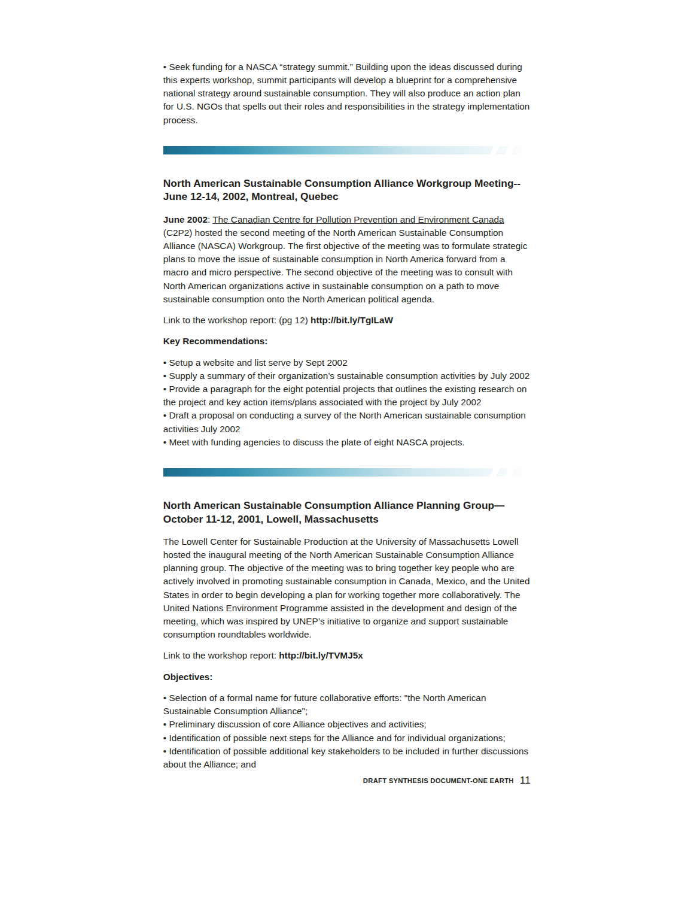• Seek funding for a NASCA “strategy summit.” Building upon the ideas discussed during this experts workshop, summit participants will develop a blueprint for a comprehensive national strategy around sustainable consumption. They will also produce an action plan for U.S. NGOs that spells out their roles and responsibilities in the strategy implementation process.
North American Sustainable Consumption Alliance Workgroup Meeting-- June 12-14, 2002, Montreal, Quebec
June 2002: The Canadian Centre for Pollution Prevention and Environment Canada (C2P2) hosted the second meeting of the North American Sustainable Consumption Alliance (NASCA) Workgroup. The first objective of the meeting was to formulate strategic plans to move the issue of sustainable consumption in North America forward from a macro and micro perspective. The second objective of the meeting was to consult with North American organizations active in sustainable consumption on a path to move sustainable consumption onto the North American political agenda.
Link to the workshop report: (pg 12) http://bit.ly/TgILaW
Key Recommendations:
• Setup a website and list serve by Sept 2002
• Supply a summary of their organization’s sustainable consumption activities by July 2002
• Provide a paragraph for the eight potential projects that outlines the existing research on the project and key action items/plans associated with the project by July 2002
• Draft a proposal on conducting a survey of the North American sustainable consumption activities July 2002
• Meet with funding agencies to discuss the plate of eight NASCA projects.
North American Sustainable Consumption Alliance Planning Group—October 11-12, 2001, Lowell, Massachusetts
The Lowell Center for Sustainable Production at the University of Massachusetts Lowell hosted the inaugural meeting of the North American Sustainable Consumption Alliance planning group. The objective of the meeting was to bring together key people who are actively involved in promoting sustainable consumption in Canada, Mexico, and the United States in order to begin developing a plan for working together more collaboratively. The United Nations Environment Programme assisted in the development and design of the meeting, which was inspired by UNEP’s initiative to organize and support sustainable consumption roundtables worldwide.
Link to the workshop report: http://bit.ly/TVMJ5x
Objectives:
• Selection of a formal name for future collaborative efforts: "the North American Sustainable Consumption Alliance";
• Preliminary discussion of core Alliance objectives and activities;
• Identification of possible next steps for the Alliance and for individual organizations;
• Identification of possible additional key stakeholders to be included in further discussions about the Alliance; and
DRAFT SYNTHESIS DOCUMENT-ONE EARTH11